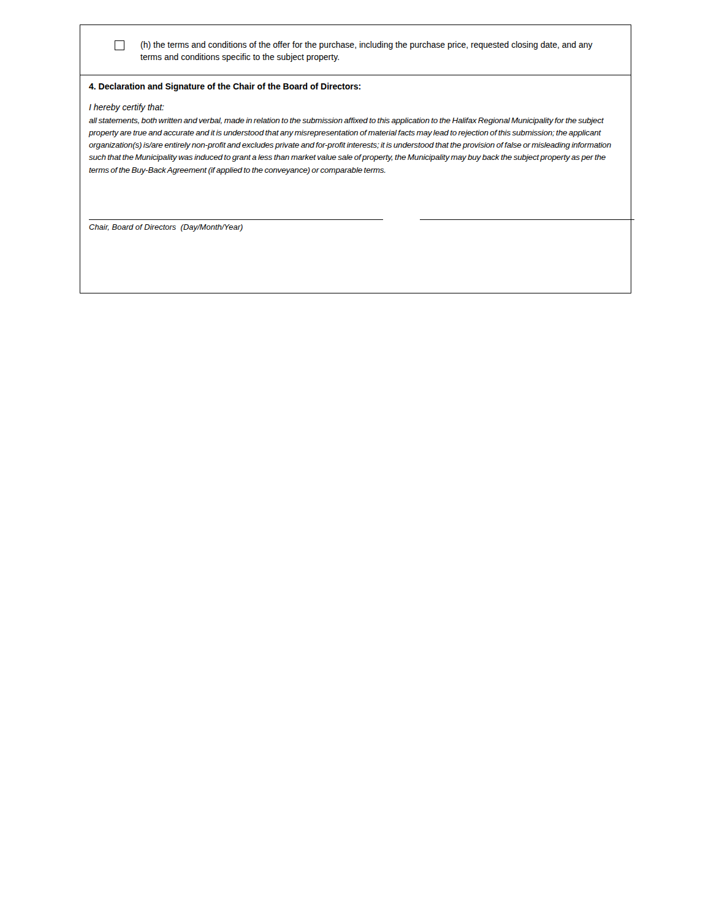(h) the terms and conditions of the offer for the purchase, including the purchase price, requested closing date, and any terms and conditions specific to the subject property.
4. Declaration and Signature of the Chair of the Board of Directors:
I hereby certify that:
all statements, both written and verbal, made in relation to the submission affixed to this application to the Halifax Regional Municipality for the subject property are true and accurate and it is understood that any misrepresentation of material facts may lead to rejection of this submission; the applicant organization(s) is/are entirely non-profit and excludes private and for-profit interests; it is understood that the provision of false or misleading information such that the Municipality was induced to grant a less than market value sale of property, the Municipality may buy back the subject property as per the terms of the Buy-Back Agreement (if applied to the conveyance) or comparable terms.
Chair, Board of Directors (Day/Month/Year)